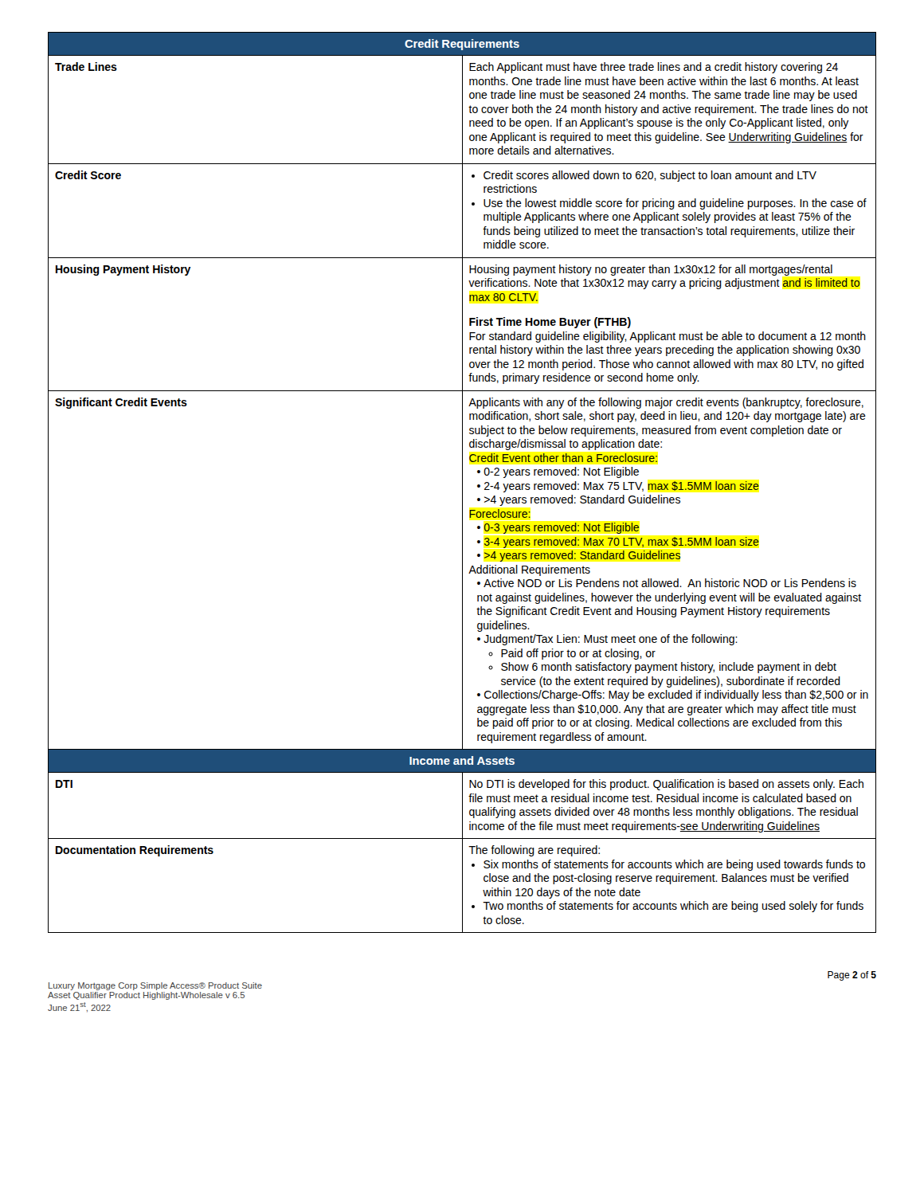| Credit Requirements |
| --- |
| Trade Lines | Each Applicant must have three trade lines and a credit history covering 24 months. One trade line must have been active within the last 6 months. At least one trade line must be seasoned 24 months. The same trade line may be used to cover both the 24 month history and active requirement. The trade lines do not need to be open. If an Applicant’s spouse is the only Co-Applicant listed, only one Applicant is required to meet this guideline. See Underwriting Guidelines for more details and alternatives. |
| Credit Score | Credit scores allowed down to 620, subject to loan amount and LTV restrictions Use the lowest middle score for pricing and guideline purposes. In the case of multiple Applicants where one Applicant solely provides at least 75% of the funds being utilized to meet the transaction’s total requirements, utilize their middle score. |
| Housing Payment History | Housing payment history no greater than 1x30x12 for all mortgages/rental verifications. Note that 1x30x12 may carry a pricing adjustment and is limited to max 80 CLTV. First Time Home Buyer (FTHB) For standard guideline eligibility, Applicant must be able to document a 12 month rental history within the last three years preceding the application showing 0x30 over the 12 month period. Those who cannot allowed with max 80 LTV, no gifted funds, primary residence or second home only. |
| Significant Credit Events | Applicants with any of the following major credit events (bankruptcy, foreclosure, modification, short sale, short pay, deed in lieu, and 120+ day mortgage late) are subject to the below requirements, measured from event completion date or discharge/dismissal to application date: Credit Event other than a Foreclosure: 0-2 years removed: Not Eligible 2-4 years removed: Max 75 LTV, max $1.5MM loan size >4 years removed: Standard Guidelines Foreclosure: 0-3 years removed: Not Eligible 3-4 years removed: Max 70 LTV, max $1.5MM loan size >4 years removed: Standard Guidelines Additional Requirements Active NOD or Lis Pendens not allowed. An historic NOD or Lis Pendens is not against guidelines, however the underlying event will be evaluated against the Significant Credit Event and Housing Payment History requirements guidelines. Judgment/Tax Lien: Must meet one of the following: Paid off prior to or at closing, or Show 6 month satisfactory payment history, include payment in debt service (to the extent required by guidelines), subordinate if recorded Collections/Charge-Offs: May be excluded if individually less than $2,500 or in aggregate less than $10,000. Any that are greater which may affect title must be paid off prior to or at closing. Medical collections are excluded from this requirement regardless of amount. |
| Income and Assets |
| DTI | No DTI is developed for this product. Qualification is based on assets only. Each file must meet a residual income test. Residual income is calculated based on qualifying assets divided over 48 months less monthly obligations. The residual income of the file must meet requirements- see Underwriting Guidelines |
| Documentation Requirements | The following are required: Six months of statements for accounts which are being used towards funds to close and the post-closing reserve requirement. Balances must be verified within 120 days of the note date Two months of statements for accounts which are being used solely for funds to close. |
Page 2 of 5
Luxury Mortgage Corp Simple Access® Product Suite
Asset Qualifier Product Highlight-Wholesale v 6.5
June 21st, 2022